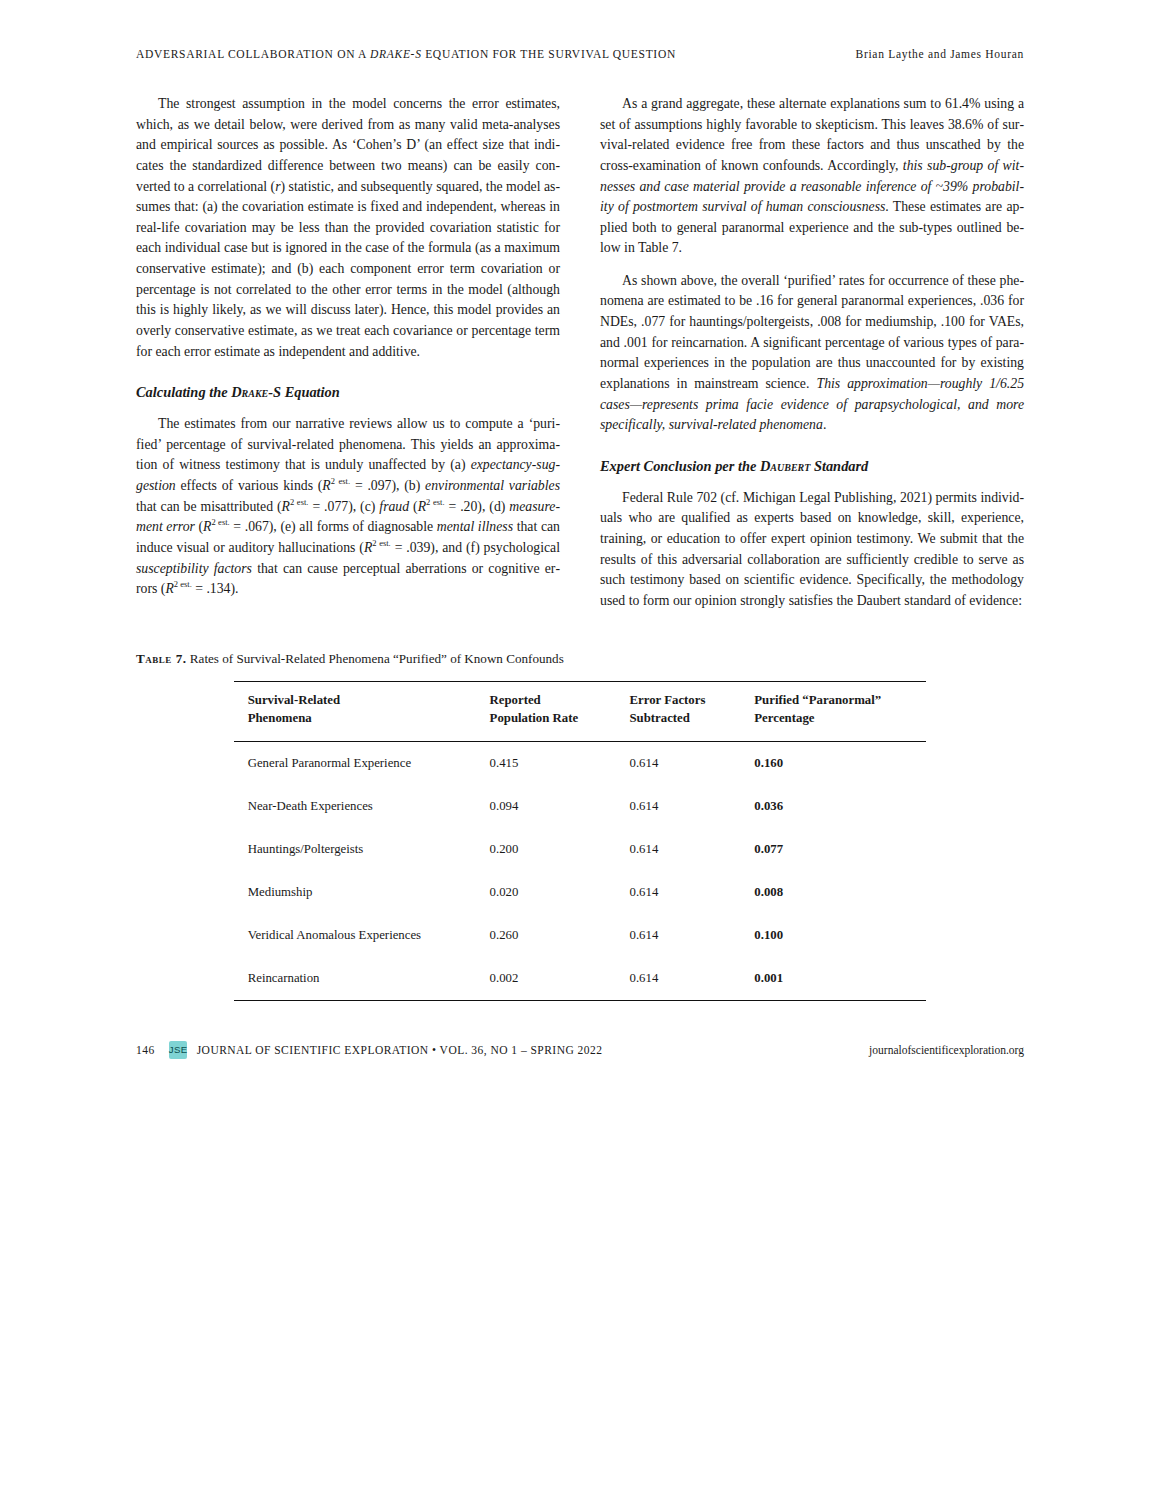Adversarial Collaboration on a Drake-S Equation for the Survival Question
Brian Laythe and James Houran
The strongest assumption in the model concerns the error estimates, which, as we detail below, were derived from as many valid meta-analyses and empirical sources as possible. As ‘Cohen’s D’ (an effect size that indicates the standardized difference between two means) can be easily converted to a correlational (r) statistic, and subsequently squared, the model assumes that: (a) the covariation estimate is fixed and independent, whereas in real-life covariation may be less than the provided covariation statistic for each individual case but is ignored in the case of the formula (as a maximum conservative estimate); and (b) each component error term covariation or percentage is not correlated to the other error terms in the model (although this is highly likely, as we will discuss later). Hence, this model provides an overly conservative estimate, as we treat each covariance or percentage term for each error estimate as independent and additive.
Calculating the Drake-S Equation
The estimates from our narrative reviews allow us to compute a ‘purified’ percentage of survival-related phenomena. This yields an approximation of witness testimony that is unduly unaffected by (a) expectancy-suggestion effects of various kinds (R2 est. = .097), (b) environmental variables that can be misattributed (R2 est. = .077), (c) fraud (R2 est. = .20), (d) measurement error (R2 est. = .067), (e) all forms of diagnosable mental illness that can induce visual or auditory hallucinations (R2 est. = .039), and (f) psychological susceptibility factors that can cause perceptual aberrations or cognitive errors (R2 est. = .134).
As a grand aggregate, these alternate explanations sum to 61.4% using a set of assumptions highly favorable to skepticism. This leaves 38.6% of survival-related evidence free from these factors and thus unscathed by the cross-examination of known confounds. Accordingly, this sub-group of witnesses and case material provide a reasonable inference of ~39% probability of postmortem survival of human consciousness. These estimates are applied both to general paranormal experience and the sub-types outlined below in Table 7.
As shown above, the overall ‘purified’ rates for occurrence of these phenomena are estimated to be .16 for general paranormal experiences, .036 for NDEs, .077 for hauntings/poltergeists, .008 for mediumship, .100 for VAEs, and .001 for reincarnation. A significant percentage of various types of paranormal experiences in the population are thus unaccounted for by existing explanations in mainstream science. This approximation—roughly 1/6.25 cases—represents prima facie evidence of parapsychological, and more specifically, survival-related phenomena.
Expert Conclusion per the Daubert Standard
Federal Rule 702 (cf. Michigan Legal Publishing, 2021) permits individuals who are qualified as experts based on knowledge, skill, experience, training, or education to offer expert opinion testimony. We submit that the results of this adversarial collaboration are sufficiently credible to serve as such testimony based on scientific evidence. Specifically, the methodology used to form our opinion strongly satisfies the Daubert standard of evidence:
Table 7. Rates of Survival-Related Phenomena “Purified” of Known Confounds
| Survival-Related Phenomena | Reported Population Rate | Error Factors Subtracted | Purified “Paranormal” Percentage |
| --- | --- | --- | --- |
| General Paranormal Experience | 0.415 | 0.614 | 0.160 |
| Near-Death Experiences | 0.094 | 0.614 | 0.036 |
| Hauntings/Poltergeists | 0.200 | 0.614 | 0.077 |
| Mediumship | 0.020 | 0.614 | 0.008 |
| Veridical Anomalous Experiences | 0.260 | 0.614 | 0.100 |
| Reincarnation | 0.002 | 0.614 | 0.001 |
146 JSE Journal of Scientific Exploration • Vol. 36, No 1 – Spring 2022 journalofscientificexploration.org